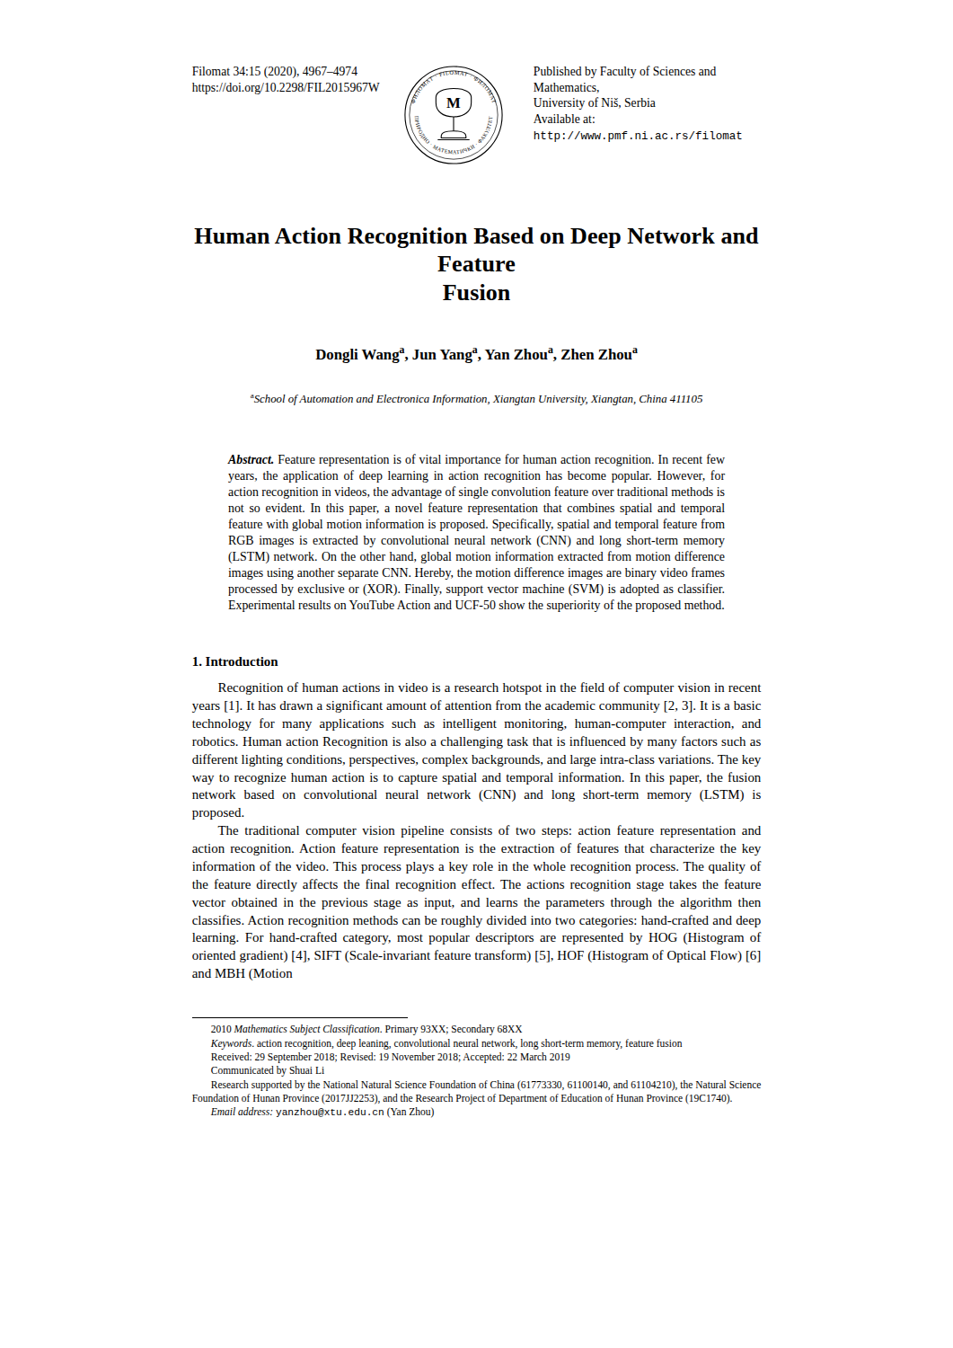Filomat 34:15 (2020), 4967–4974
https://doi.org/10.2298/FIL2015967W
ФИЛОМАТ · FILOMAT · ФИЛОМАТ ПРИРОДНО · МАТЕМАТИЧКИ · ФАКУЛТЕТ M
Published by Faculty of Sciences and Mathematics,
University of Niš, Serbia
Available at: http://www.pmf.ni.ac.rs/filomat
Human Action Recognition Based on Deep Network and Feature
Fusion
Dongli Wanga, Jun Yanga, Yan Zhoua, Zhen Zhoua
aSchool of Automation and Electronica Information, Xiangtan University, Xiangtan, China 411105
Abstract. Feature representation is of vital importance for human action recognition. In recent few years, the application of deep learning in action recognition has become popular. However, for action recognition in videos, the advantage of single convolution feature over traditional methods is not so evident. In this paper, a novel feature representation that combines spatial and temporal feature with global motion information is proposed. Specifically, spatial and temporal feature from RGB images is extracted by convolutional neural network (CNN) and long short-term memory (LSTM) network. On the other hand, global motion information extracted from motion difference images using another separate CNN. Hereby, the motion difference images are binary video frames processed by exclusive or (XOR). Finally, support vector machine (SVM) is adopted as classifier. Experimental results on YouTube Action and UCF-50 show the superiority of the proposed method.
1. Introduction
Recognition of human actions in video is a research hotspot in the field of computer vision in recent years [1]. It has drawn a significant amount of attention from the academic community [2, 3]. It is a basic technology for many applications such as intelligent monitoring, human-computer interaction, and robotics. Human action Recognition is also a challenging task that is influenced by many factors such as different lighting conditions, perspectives, complex backgrounds, and large intra-class variations. The key way to recognize human action is to capture spatial and temporal information. In this paper, the fusion network based on convolutional neural network (CNN) and long short-term memory (LSTM) is proposed.
The traditional computer vision pipeline consists of two steps: action feature representation and action recognition. Action feature representation is the extraction of features that characterize the key information of the video. This process plays a key role in the whole recognition process. The quality of the feature directly affects the final recognition effect. The actions recognition stage takes the feature vector obtained in the previous stage as input, and learns the parameters through the algorithm then classifies. Action recognition methods can be roughly divided into two categories: hand-crafted and deep learning. For hand-crafted category, most popular descriptors are represented by HOG (Histogram of oriented gradient) [4], SIFT (Scale-invariant feature transform) [5], HOF (Histogram of Optical Flow) [6] and MBH (Motion
2010 Mathematics Subject Classification. Primary 93XX; Secondary 68XX
Keywords. action recognition, deep leaning, convolutional neural network, long short-term memory, feature fusion
Received: 29 September 2018; Revised: 19 November 2018; Accepted: 22 March 2019
Communicated by Shuai Li
Research supported by the National Natural Science Foundation of China (61773330, 61100140, and 61104210), the Natural Science Foundation of Hunan Province (2017JJ2253), and the Research Project of Department of Education of Hunan Province (19C1740).
Email address: yanzhou@xtu.edu.cn (Yan Zhou)